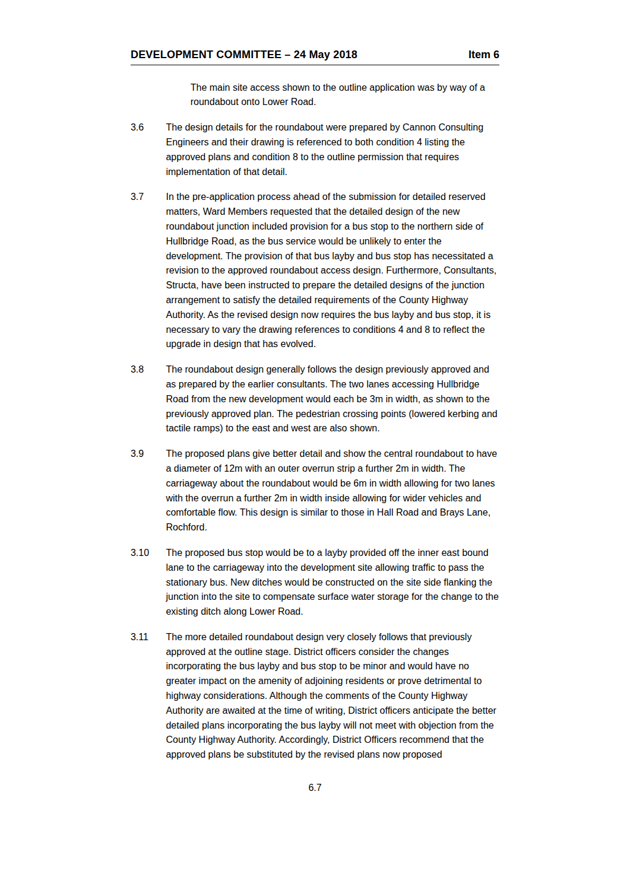DEVELOPMENT COMMITTEE – 24 May 2018 Item 6
The main site access shown to the outline application was by way of a roundabout onto Lower Road.
3.6
The design details for the roundabout were prepared by Cannon Consulting Engineers and their drawing is referenced to both condition 4 listing the approved plans and condition 8 to the outline permission that requires implementation of that detail.
3.7
In the pre-application process ahead of the submission for detailed reserved matters, Ward Members requested that the detailed design of the new roundabout junction included provision for a bus stop to the northern side of Hullbridge Road, as the bus service would be unlikely to enter the development. The provision of that bus layby and bus stop has necessitated a revision to the approved roundabout access design. Furthermore, Consultants, Structa, have been instructed to prepare the detailed designs of the junction arrangement to satisfy the detailed requirements of the County Highway Authority. As the revised design now requires the bus layby and bus stop, it is necessary to vary the drawing references to conditions 4 and 8 to reflect the upgrade in design that has evolved.
3.8
The roundabout design generally follows the design previously approved and as prepared by the earlier consultants. The two lanes accessing Hullbridge Road from the new development would each be 3m in width, as shown to the previously approved plan. The pedestrian crossing points (lowered kerbing and tactile ramps) to the east and west are also shown.
3.9
The proposed plans give better detail and show the central roundabout to have a diameter of 12m with an outer overrun strip a further 2m in width. The carriageway about the roundabout would be 6m in width allowing for two lanes with the overrun a further 2m in width inside allowing for wider vehicles and comfortable flow. This design is similar to those in Hall Road and Brays Lane, Rochford.
3.10
The proposed bus stop would be to a layby provided off the inner east bound lane to the carriageway into the development site allowing traffic to pass the stationary bus. New ditches would be constructed on the site side flanking the junction into the site to compensate surface water storage for the change to the existing ditch along Lower Road.
3.11
The more detailed roundabout design very closely follows that previously approved at the outline stage. District officers consider the changes incorporating the bus layby and bus stop to be minor and would have no greater impact on the amenity of adjoining residents or prove detrimental to highway considerations. Although the comments of the County Highway Authority are awaited at the time of writing, District officers anticipate the better detailed plans incorporating the bus layby will not meet with objection from the County Highway Authority. Accordingly, District Officers recommend that the approved plans be substituted by the revised plans now proposed
6.7